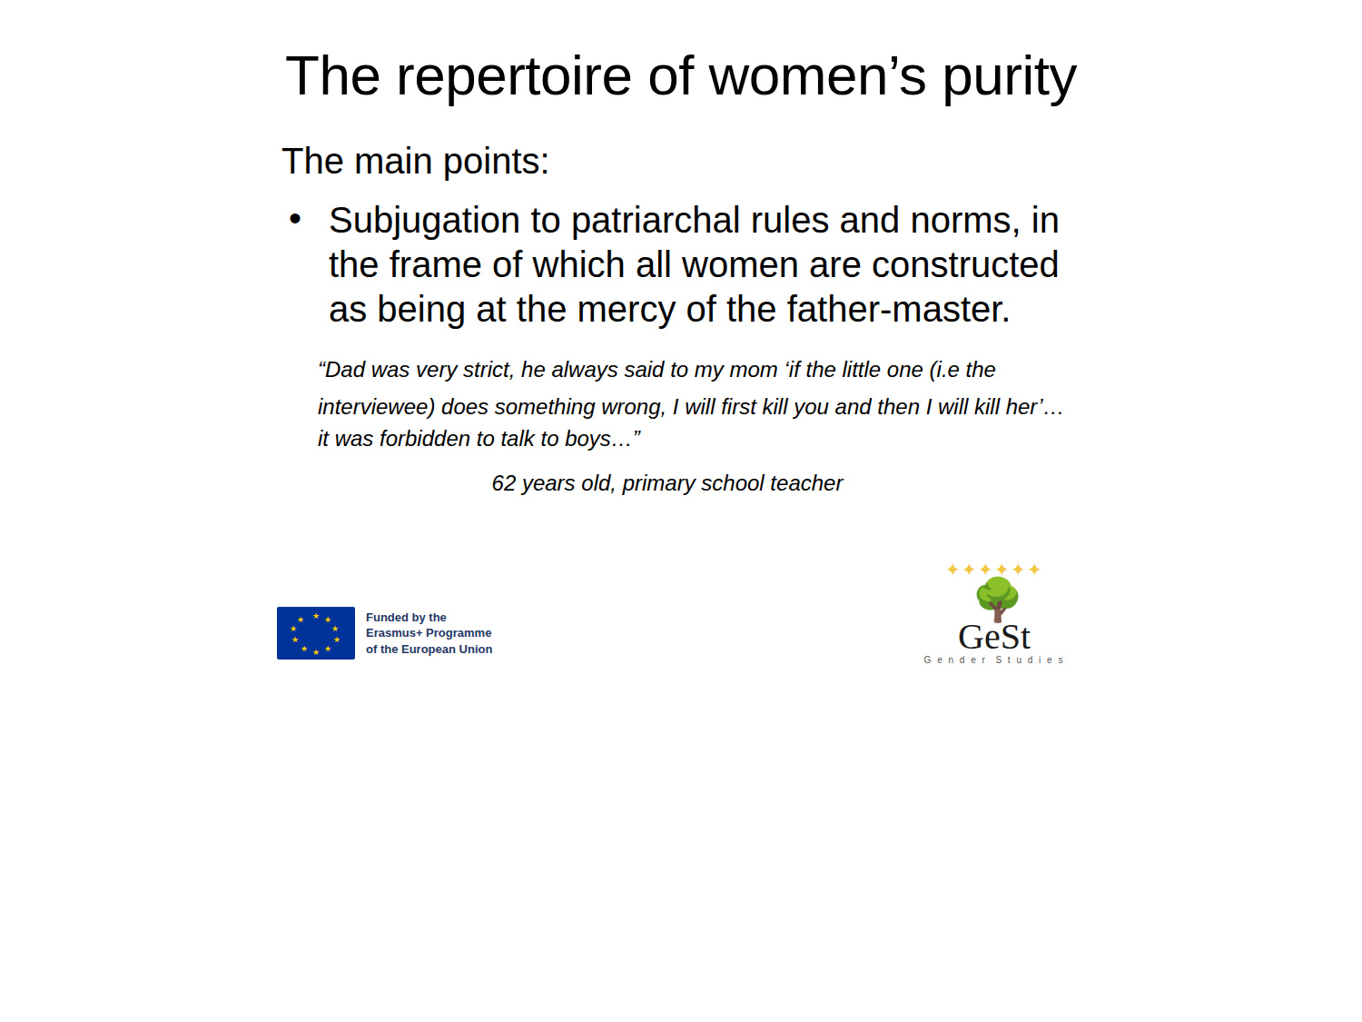The repertoire of women’s purity
The main points:
Subjugation to patriarchal rules and norms, in the frame of which all women are constructed as being at the mercy of the father-master.
“Dad was very strict, he always said to my mom ‘if the little one (i.e the
interviewee) does something wrong, I will first kill you and then I will kill her’… it was forbidden to talk to boys…”
62 years old, primary school teacher
★ ★ ★ ★ ★ ★ ★ ★ ★ ★
Funded by the
Erasmus+ Programme
of the European Union
✦✦✦✦✦✦ 🌳
GeSt
G e n d e r S t u d i e s